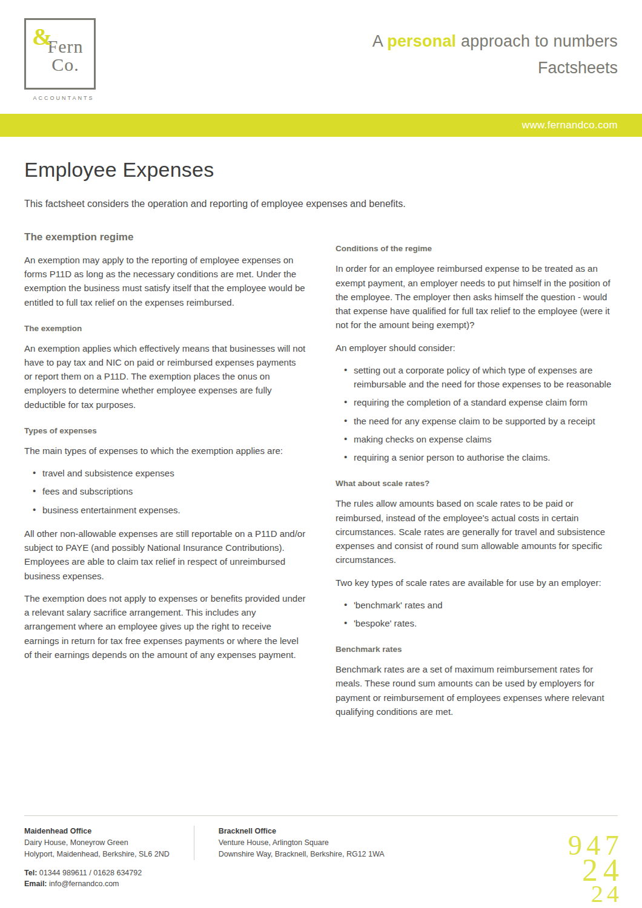& Fern Co.
Accountants
A personal approach to numbers
Factsheets
www.fernandco.com
Employee Expenses
This factsheet considers the operation and reporting of employee expenses and benefits.
The exemption regime
An exemption may apply to the reporting of employee expenses on forms P11D as long as the necessary conditions are met. Under the exemption the business must satisfy itself that the employee would be entitled to full tax relief on the expenses reimbursed.
The exemption
An exemption applies which effectively means that businesses will not have to pay tax and NIC on paid or reimbursed expenses payments or report them on a P11D. The exemption places the onus on employers to determine whether employee expenses are fully deductible for tax purposes.
Types of expenses
The main types of expenses to which the exemption applies are:
travel and subsistence expenses
fees and subscriptions
business entertainment expenses.
All other non-allowable expenses are still reportable on a P11D and/or subject to PAYE (and possibly National Insurance Contributions). Employees are able to claim tax relief in respect of unreimbursed business expenses.
The exemption does not apply to expenses or benefits provided under a relevant salary sacrifice arrangement. This includes any arrangement where an employee gives up the right to receive earnings in return for tax free expenses payments or where the level of their earnings depends on the amount of any expenses payment.
Conditions of the regime
In order for an employee reimbursed expense to be treated as an exempt payment, an employer needs to put himself in the position of the employee. The employer then asks himself the question - would that expense have qualified for full tax relief to the employee (were it not for the amount being exempt)?
An employer should consider:
setting out a corporate policy of which type of expenses are reimbursable and the need for those expenses to be reasonable
requiring the completion of a standard expense claim form
the need for any expense claim to be supported by a receipt
making checks on expense claims
requiring a senior person to authorise the claims.
What about scale rates?
The rules allow amounts based on scale rates to be paid or reimbursed, instead of the employee's actual costs in certain circumstances. Scale rates are generally for travel and subsistence expenses and consist of round sum allowable amounts for specific circumstances.
Two key types of scale rates are available for use by an employer:
'benchmark' rates and
'bespoke' rates.
Benchmark rates
Benchmark rates are a set of maximum reimbursement rates for meals. These round sum amounts can be used by employers for payment or reimbursement of employees expenses where relevant qualifying conditions are met.
Maidenhead Office
Dairy House, Moneyrow Green
Holyport, Maidenhead, Berkshire, SL6 2ND
Tel: 01344 989611 / 01628 634792
Email: info@fernandco.com
Bracknell Office
Venture House, Arlington Square
Downshire Way, Bracknell, Berkshire, RG12 1WA
9 4 7 2 4 2 4